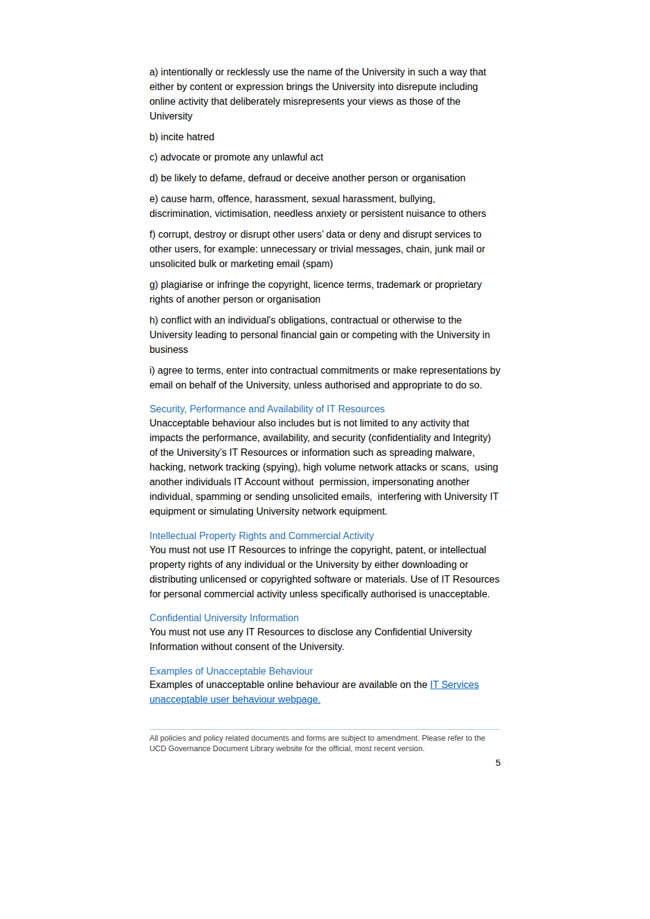a) intentionally or recklessly use the name of the University in such a way that either by content or expression brings the University into disrepute including online activity that deliberately misrepresents your views as those of the University
b) incite hatred
c) advocate or promote any unlawful act
d) be likely to defame, defraud or deceive another person or organisation
e) cause harm, offence, harassment, sexual harassment, bullying, discrimination, victimisation, needless anxiety or persistent nuisance to others
f) corrupt, destroy or disrupt other users’ data or deny and disrupt services to other users, for example: unnecessary or trivial messages, chain, junk mail or unsolicited bulk or marketing email (spam)
g) plagiarise or infringe the copyright, licence terms, trademark or proprietary rights of another person or organisation
h) conflict with an individual's obligations, contractual or otherwise to the University leading to personal financial gain or competing with the University in business
i) agree to terms, enter into contractual commitments or make representations by email on behalf of the University, unless authorised and appropriate to do so.
Security, Performance and Availability of IT Resources
Unacceptable behaviour also includes but is not limited to any activity that impacts the performance, availability, and security (confidentiality and Integrity) of the University’s IT Resources or information such as spreading malware, hacking, network tracking (spying), high volume network attacks or scans, using another individuals IT Account without permission, impersonating another individual, spamming or sending unsolicited emails, interfering with University IT equipment or simulating University network equipment.
Intellectual Property Rights and Commercial Activity
You must not use IT Resources to infringe the copyright, patent, or intellectual property rights of any individual or the University by either downloading or distributing unlicensed or copyrighted software or materials. Use of IT Resources for personal commercial activity unless specifically authorised is unacceptable.
Confidential University Information
You must not use any IT Resources to disclose any Confidential University Information without consent of the University.
Examples of Unacceptable Behaviour
Examples of unacceptable online behaviour are available on the IT Services unacceptable user behaviour webpage.
All policies and policy related documents and forms are subject to amendment. Please refer to the UCD Governance Document Library website for the official, most recent version.
5